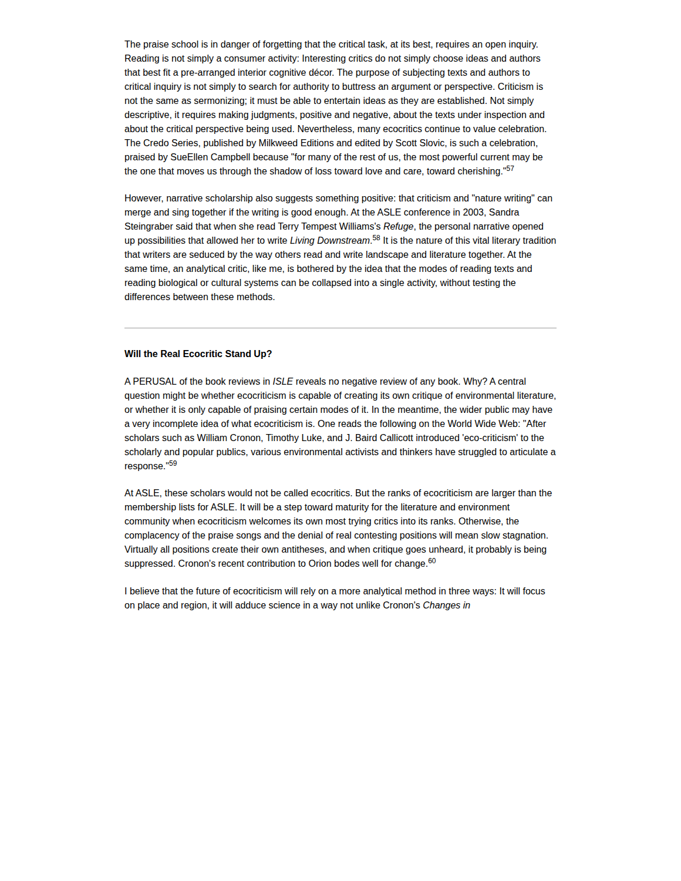The praise school is in danger of forgetting that the critical task, at its best, requires an open inquiry. Reading is not simply a consumer activity: Interesting critics do not simply choose ideas and authors that best fit a pre-arranged interior cognitive décor. The purpose of subjecting texts and authors to critical inquiry is not simply to search for authority to buttress an argument or perspective. Criticism is not the same as sermonizing; it must be able to entertain ideas as they are established. Not simply descriptive, it requires making judgments, positive and negative, about the texts under inspection and about the critical perspective being used. Nevertheless, many ecocritics continue to value celebration. The Credo Series, published by Milkweed Editions and edited by Scott Slovic, is such a celebration, praised by SueEllen Campbell because "for many of the rest of us, the most powerful current may be the one that moves us through the shadow of loss toward love and care, toward cherishing."57
However, narrative scholarship also suggests something positive: that criticism and "nature writing" can merge and sing together if the writing is good enough. At the ASLE conference in 2003, Sandra Steingraber said that when she read Terry Tempest Williams's Refuge, the personal narrative opened up possibilities that allowed her to write Living Downstream.58 It is the nature of this vital literary tradition that writers are seduced by the way others read and write landscape and literature together. At the same time, an analytical critic, like me, is bothered by the idea that the modes of reading texts and reading biological or cultural systems can be collapsed into a single activity, without testing the differences between these methods.
Will the Real Ecocritic Stand Up?
A PERUSAL of the book reviews in ISLE reveals no negative review of any book. Why? A central question might be whether ecocriticism is capable of creating its own critique of environmental literature, or whether it is only capable of praising certain modes of it. In the meantime, the wider public may have a very incomplete idea of what ecocriticism is. One reads the following on the World Wide Web: "After scholars such as William Cronon, Timothy Luke, and J. Baird Callicott introduced 'eco-criticism' to the scholarly and popular publics, various environmental activists and thinkers have struggled to articulate a response."59
At ASLE, these scholars would not be called ecocritics. But the ranks of ecocriticism are larger than the membership lists for ASLE. It will be a step toward maturity for the literature and environment community when ecocriticism welcomes its own most trying critics into its ranks. Otherwise, the complacency of the praise songs and the denial of real contesting positions will mean slow stagnation. Virtually all positions create their own antitheses, and when critique goes unheard, it probably is being suppressed. Cronon's recent contribution to Orion bodes well for change.60
I believe that the future of ecocriticism will rely on a more analytical method in three ways: It will focus on place and region, it will adduce science in a way not unlike Cronon's Changes in